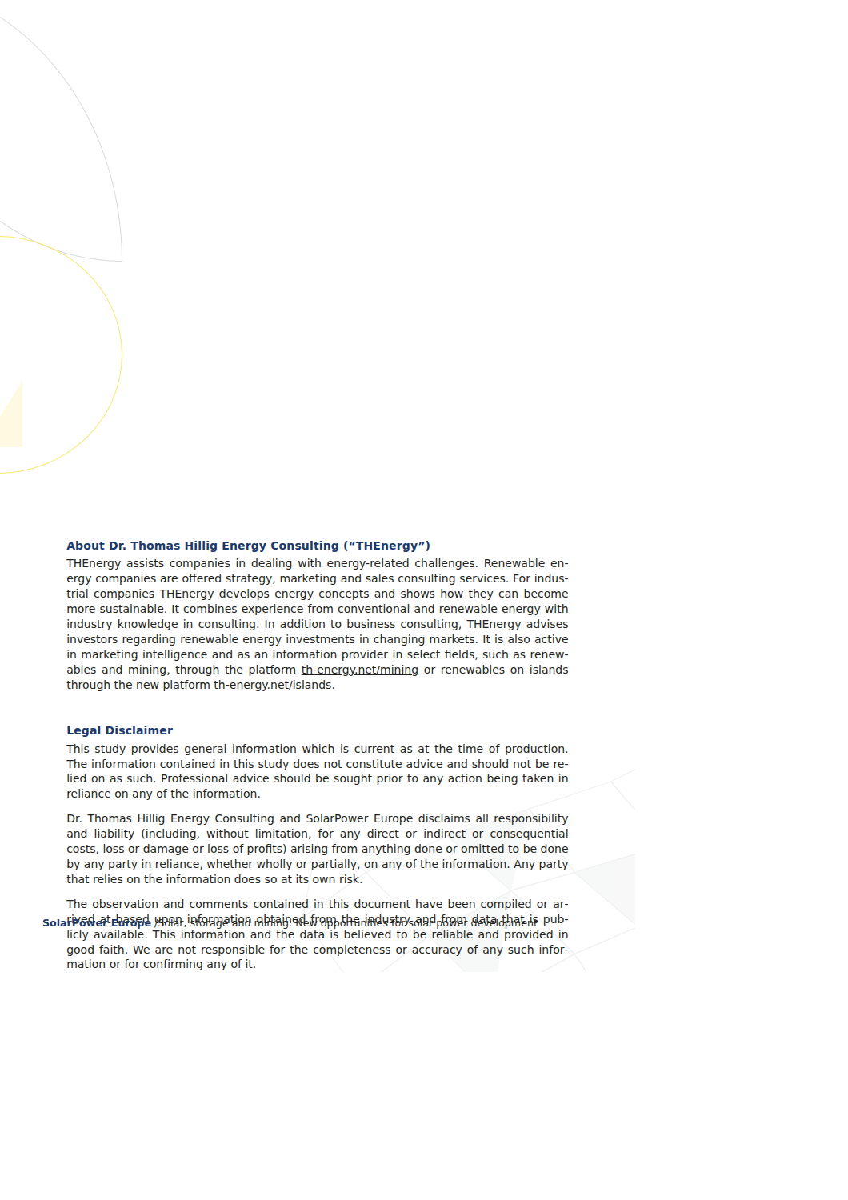About Dr. Thomas Hillig Energy Consulting (“THEnergy”)
THEnergy assists companies in dealing with energy-related challenges. Renewable energy companies are offered strategy, marketing and sales consulting services. For industrial companies THEnergy develops energy concepts and shows how they can become more sustainable. It combines experience from conventional and renewable energy with industry knowledge in consulting. In addition to business consulting, THEnergy advises investors regarding renewable energy investments in changing markets. It is also active in marketing intelligence and as an information provider in select fields, such as renewables and mining, through the platform th-energy.net/mining or renewables on islands through the new platform th-energy.net/islands.
Legal Disclaimer
This study provides general information which is current as at the time of production. The information contained in this study does not constitute advice and should not be relied on as such. Professional advice should be sought prior to any action being taken in reliance on any of the information.
Dr. Thomas Hillig Energy Consulting and SolarPower Europe disclaims all responsibility and liability (including, without limitation, for any direct or indirect or consequential costs, loss or damage or loss of profits) arising from anything done or omitted to be done by any party in reliance, whether wholly or partially, on any of the information. Any party that relies on the information does so at its own risk.
The observation and comments contained in this document have been compiled or arrived at based upon information obtained from the industry and from data that is publicly available. This information and the data is believed to be reliable and provided in good faith. We are not responsible for the completeness or accuracy of any such information or for confirming any of it.
SolarPower Europe /Solar, storage and mining: New opportunities for solar power development